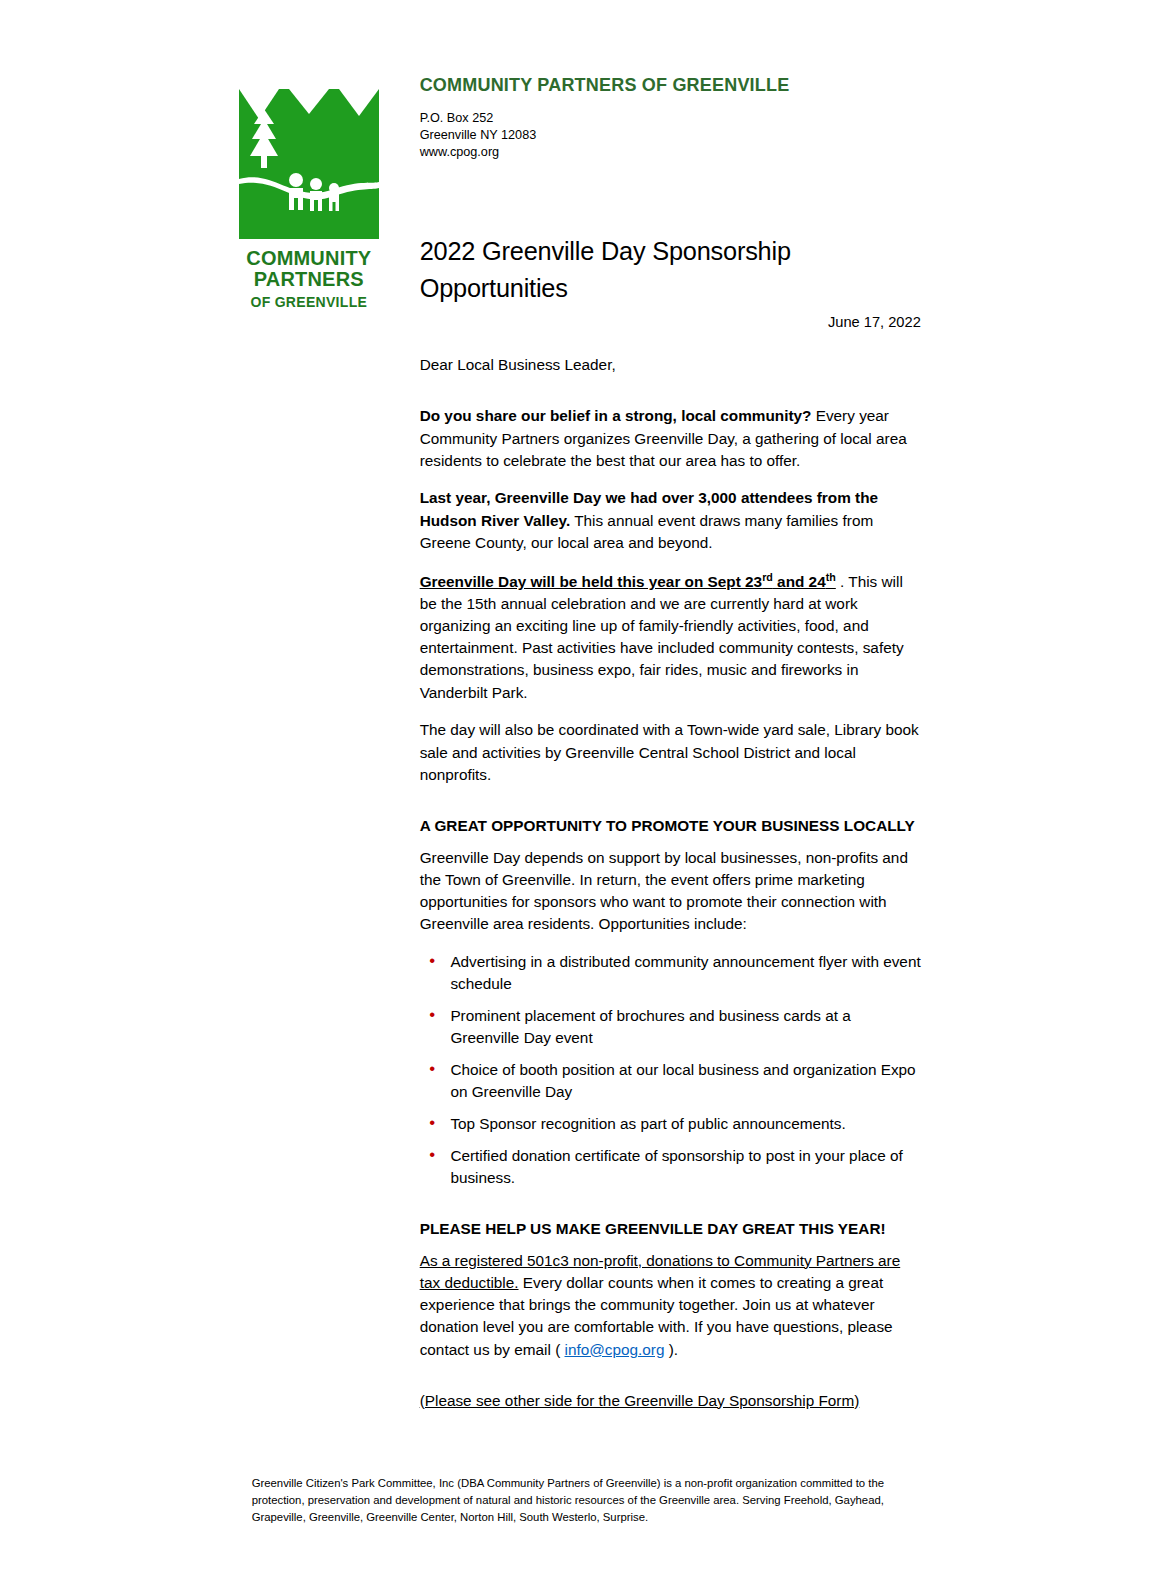COMMUNITY
PARTNERS
OF GREENVILLE
COMMUNITY PARTNERS OF GREENVILLE
P.O. Box 252
Greenville NY 12083
www.cpog.org
2022 Greenville Day Sponsorship Opportunities
June 17, 2022
Dear Local Business Leader,
Do you share our belief in a strong, local community? Every year Community Partners organizes Greenville Day, a gathering of local area residents to celebrate the best that our area has to offer.
Last year, Greenville Day we had over 3,000 attendees from the Hudson River Valley. This annual event draws many families from Greene County, our local area and beyond.
Greenville Day will be held this year on Sept 23rd and 24th . This will be the 15th annual celebration and we are currently hard at work organizing an exciting line up of family-friendly activities, food, and entertainment. Past activities have included community contests, safety demonstrations, business expo, fair rides, music and fireworks in Vanderbilt Park.
The day will also be coordinated with a Town-wide yard sale, Library book sale and activities by Greenville Central School District and local nonprofits.
A GREAT OPPORTUNITY TO PROMOTE YOUR BUSINESS LOCALLY
Greenville Day depends on support by local businesses, non-profits and the Town of Greenville. In return, the event offers prime marketing opportunities for sponsors who want to promote their connection with Greenville area residents. Opportunities include:
Advertising in a distributed community announcement flyer with event schedule
Prominent placement of brochures and business cards at a Greenville Day event
Choice of booth position at our local business and organization Expo on Greenville Day
Top Sponsor recognition as part of public announcements.
Certified donation certificate of sponsorship to post in your place of business.
PLEASE HELP US MAKE GREENVILLE DAY GREAT THIS YEAR!
As a registered 501c3 non-profit, donations to Community Partners are tax deductible. Every dollar counts when it comes to creating a great experience that brings the community together. Join us at whatever donation level you are comfortable with. If you have questions, please contact us by email ( info@cpog.org ).
(Please see other side for the Greenville Day Sponsorship Form)
Greenville Citizen's Park Committee, Inc (DBA Community Partners of Greenville) is a non-profit organization committed to the protection, preservation and development of natural and historic resources of the Greenville area. Serving Freehold, Gayhead, Grapeville, Greenville, Greenville Center, Norton Hill, South Westerlo, Surprise.